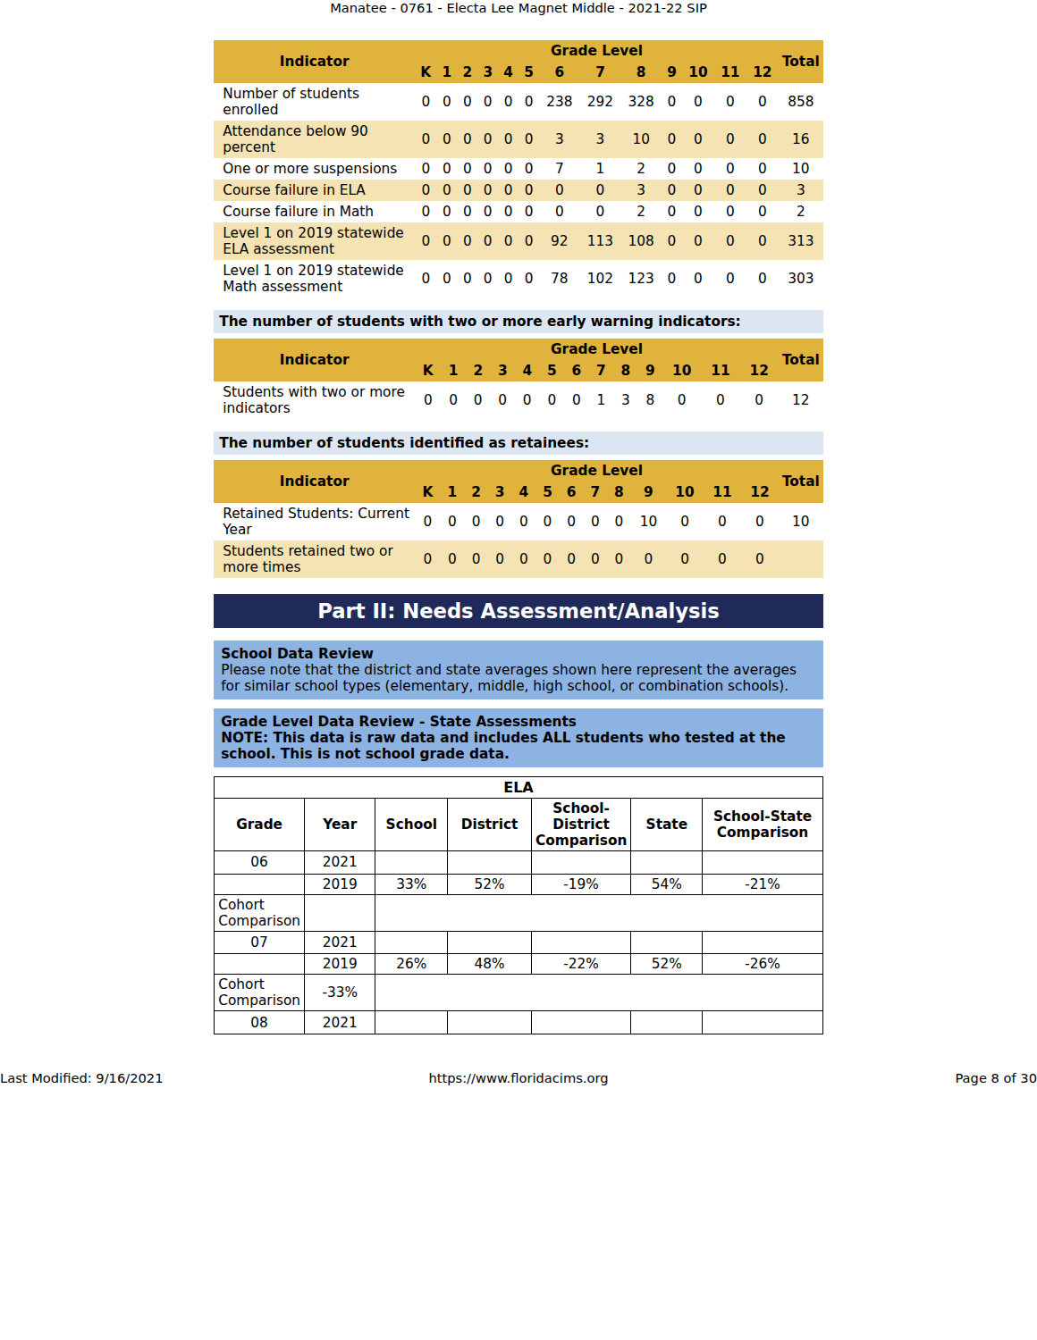Manatee - 0761 - Electa Lee Magnet Middle - 2021-22 SIP
| Indicator | Grade Level | Total |
| --- | --- | --- |
| K | 1 | 2 | 3 | 4 | 5 | 6 | 7 | 8 | 9 | 10 | 11 | 12 |
| Number of students enrolled | 0 | 0 | 0 | 0 | 0 | 0 | 238 | 292 | 328 | 0 | 0 | 0 | 0 | 858 |
| Attendance below 90 percent | 0 | 0 | 0 | 0 | 0 | 0 | 3 | 3 | 10 | 0 | 0 | 0 | 0 | 16 |
| One or more suspensions | 0 | 0 | 0 | 0 | 0 | 0 | 7 | 1 | 2 | 0 | 0 | 0 | 0 | 10 |
| Course failure in ELA | 0 | 0 | 0 | 0 | 0 | 0 | 0 | 0 | 3 | 0 | 0 | 0 | 0 | 3 |
| Course failure in Math | 0 | 0 | 0 | 0 | 0 | 0 | 0 | 0 | 2 | 0 | 0 | 0 | 0 | 2 |
| Level 1 on 2019 statewide ELA assessment | 0 | 0 | 0 | 0 | 0 | 0 | 92 | 113 | 108 | 0 | 0 | 0 | 0 | 313 |
| Level 1 on 2019 statewide Math assessment | 0 | 0 | 0 | 0 | 0 | 0 | 78 | 102 | 123 | 0 | 0 | 0 | 0 | 303 |
The number of students with two or more early warning indicators:
| Indicator | Grade Level | Total |
| --- | --- | --- |
| K | 1 | 2 | 3 | 4 | 5 | 6 | 7 | 8 | 9 | 10 | 11 | 12 |
| Students with two or more indicators | 0 | 0 | 0 | 0 | 0 | 0 | 0 | 1 | 3 | 8 | 0 | 0 | 0 | 12 |
The number of students identified as retainees:
| Indicator | Grade Level | Total |
| --- | --- | --- |
| K | 1 | 2 | 3 | 4 | 5 | 6 | 7 | 8 | 9 | 10 | 11 | 12 |
| Retained Students: Current Year | 0 | 0 | 0 | 0 | 0 | 0 | 0 | 0 | 0 | 10 | 0 | 0 | 0 | 10 |
| Students retained two or more times | 0 | 0 | 0 | 0 | 0 | 0 | 0 | 0 | 0 | 0 | 0 | 0 | 0 | |
Part II: Needs Assessment/Analysis
School Data Review
Please note that the district and state averages shown here represent the averages for similar school types (elementary, middle, high school, or combination schools).
Grade Level Data Review - State Assessments
NOTE: This data is raw data and includes ALL students who tested at the school. This is not school grade data.
| ELA |
| --- |
| Grade | Year | School | District | School-District Comparison | State | School-State Comparison |
| 06 | 2021 | | | | | |
| | 2019 | 33% | 52% | -19% | 54% | -21% |
| Cohort Comparison | | |
| 07 | 2021 | | | | | |
| | 2019 | 26% | 48% | -22% | 52% | -26% |
| Cohort Comparison | -33% | |
| 08 | 2021 | | | | | |
Last Modified: 9/16/2021
https://www.floridacims.org
Page 8 of 30